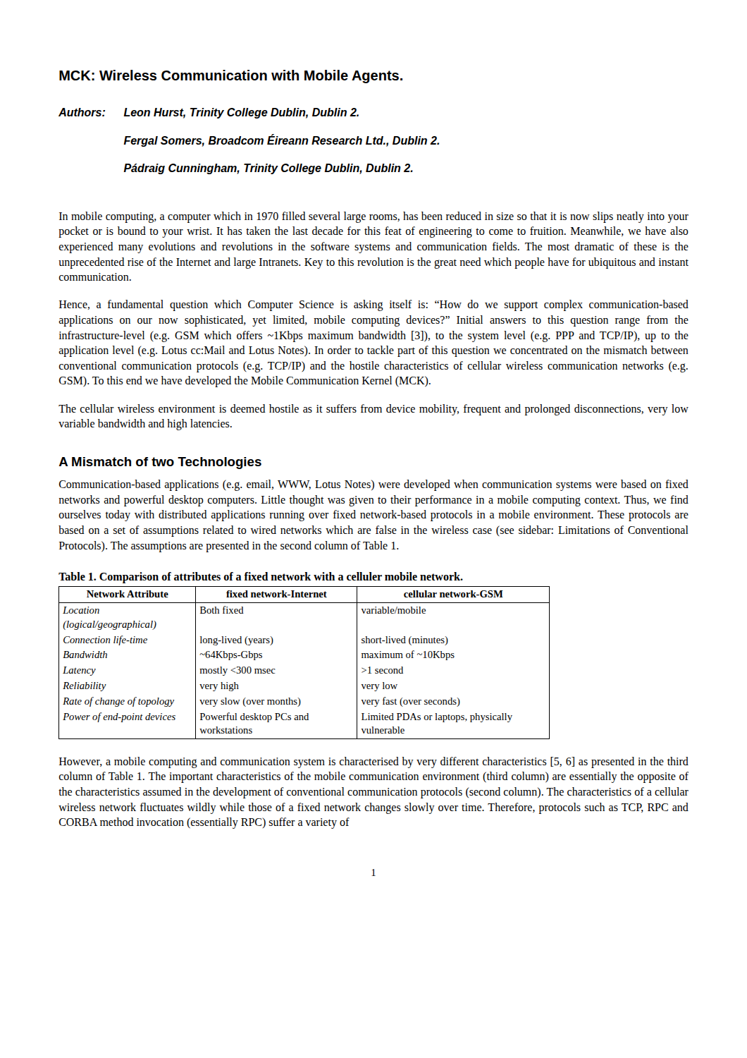MCK: Wireless Communication with Mobile Agents.
| Authors: | Leon Hurst, Trinity College Dublin, Dublin 2. |
| | Fergal Somers, Broadcom Éireann Research Ltd., Dublin 2. |
| | Pádraig Cunningham, Trinity College Dublin, Dublin 2. |
In mobile computing, a computer which in 1970 filled several large rooms, has been reduced in size so that it is now slips neatly into your pocket or is bound to your wrist. It has taken the last decade for this feat of engineering to come to fruition. Meanwhile, we have also experienced many evolutions and revolutions in the software systems and communication fields. The most dramatic of these is the unprecedented rise of the Internet and large Intranets. Key to this revolution is the great need which people have for ubiquitous and instant communication.
Hence, a fundamental question which Computer Science is asking itself is: “How do we support complex communication-based applications on our now sophisticated, yet limited, mobile computing devices?” Initial answers to this question range from the infrastructure-level (e.g. GSM which offers ~1Kbps maximum bandwidth [3]), to the system level (e.g. PPP and TCP/IP), up to the application level (e.g. Lotus cc:Mail and Lotus Notes). In order to tackle part of this question we concentrated on the mismatch between conventional communication protocols (e.g. TCP/IP) and the hostile characteristics of cellular wireless communication networks (e.g. GSM). To this end we have developed the Mobile Communication Kernel (MCK).
The cellular wireless environment is deemed hostile as it suffers from device mobility, frequent and prolonged disconnections, very low variable bandwidth and high latencies.
A Mismatch of two Technologies
Communication-based applications (e.g. email, WWW, Lotus Notes) were developed when communication systems were based on fixed networks and powerful desktop computers. Little thought was given to their performance in a mobile computing context. Thus, we find ourselves today with distributed applications running over fixed network-based protocols in a mobile environment. These protocols are based on a set of assumptions related to wired networks which are false in the wireless case (see sidebar: Limitations of Conventional Protocols). The assumptions are presented in the second column of Table 1.
Table 1. Comparison of attributes of a fixed network with a celluler mobile network.
| Network Attribute | fixed network-Internet | cellular network-GSM |
| --- | --- | --- |
| Location (logical/geographical) | Both fixed | variable/mobile |
| Connection life-time | long-lived (years) | short-lived (minutes) |
| Bandwidth | ~64Kbps-Gbps | maximum of ~10Kbps |
| Latency | mostly <300 msec | >1 second |
| Reliability | very high | very low |
| Rate of change of topology | very slow (over months) | very fast (over seconds) |
| Power of end-point devices | Powerful desktop PCs and workstations | Limited PDAs or laptops, physically vulnerable |
However, a mobile computing and communication system is characterised by very different characteristics [5, 6] as presented in the third column of Table 1. The important characteristics of the mobile communication environment (third column) are essentially the opposite of the characteristics assumed in the development of conventional communication protocols (second column). The characteristics of a cellular wireless network fluctuates wildly while those of a fixed network changes slowly over time. Therefore, protocols such as TCP, RPC and CORBA method invocation (essentially RPC) suffer a variety of
1